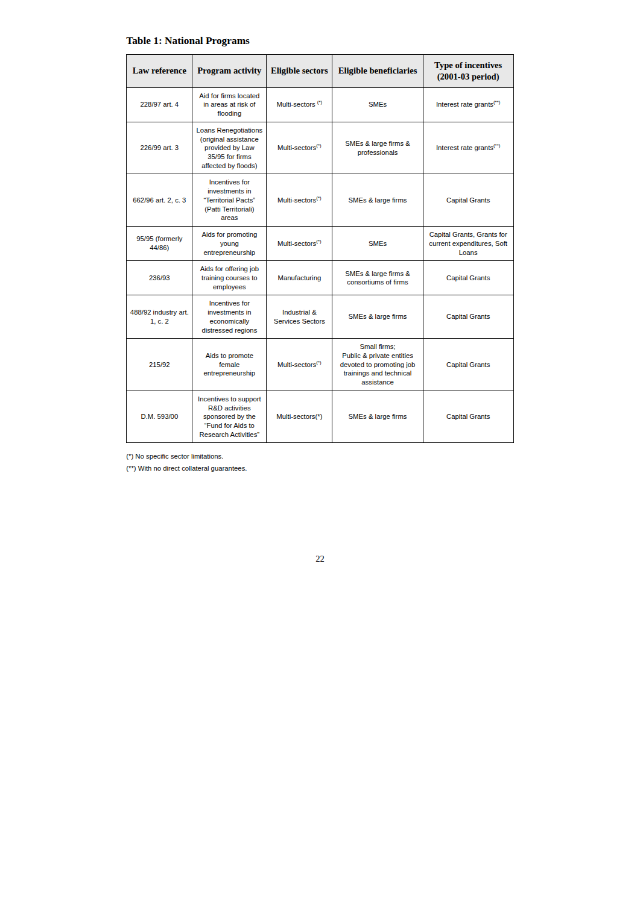Table 1: National Programs
| Law reference | Program activity | Eligible sectors | Eligible beneficiaries | Type of incentives (2001-03 period) |
| --- | --- | --- | --- | --- |
| 228/97 art. 4 | Aid for firms located in areas at risk of flooding | Multi-sectors (*) | SMEs | Interest rate grants (**) |
| 226/99 art. 3 | Loans Renegotiations (original assistance provided by Law 35/95 for firms affected by floods) | Multi-sectors (*) | SMEs & large firms & professionals | Interest rate grants (**) |
| 662/96 art. 2, c. 3 | Incentives for investments in “Territorial Pacts” (Patti Territoriali) areas | Multi-sectors (*) | SMEs & large firms | Capital Grants |
| 95/95 (formerly 44/86) | Aids for promoting young entrepreneurship | Multi-sectors (*) | SMEs | Capital Grants, Grants for current expenditures, Soft Loans |
| 236/93 | Aids for offering job training courses to employees | Manufacturing | SMEs & large firms & consortiums of firms | Capital Grants |
| 488/92 industry art. 1, c. 2 | Incentives for investments in economically distressed regions | Industrial & Services Sectors | SMEs & large firms | Capital Grants |
| 215/92 | Aids to promote female entrepreneurship | Multi-sectors (*) | Small firms; Public & private entities devoted to promoting job trainings and technical assistance | Capital Grants |
| D.M. 593/00 | Incentives to support R&D activities sponsored by the “Fund for Aids to Research Activities” | Multi-sectors(*) | SMEs & large firms | Capital Grants |
(*) No specific sector limitations.
(**) With no direct collateral guarantees.
22